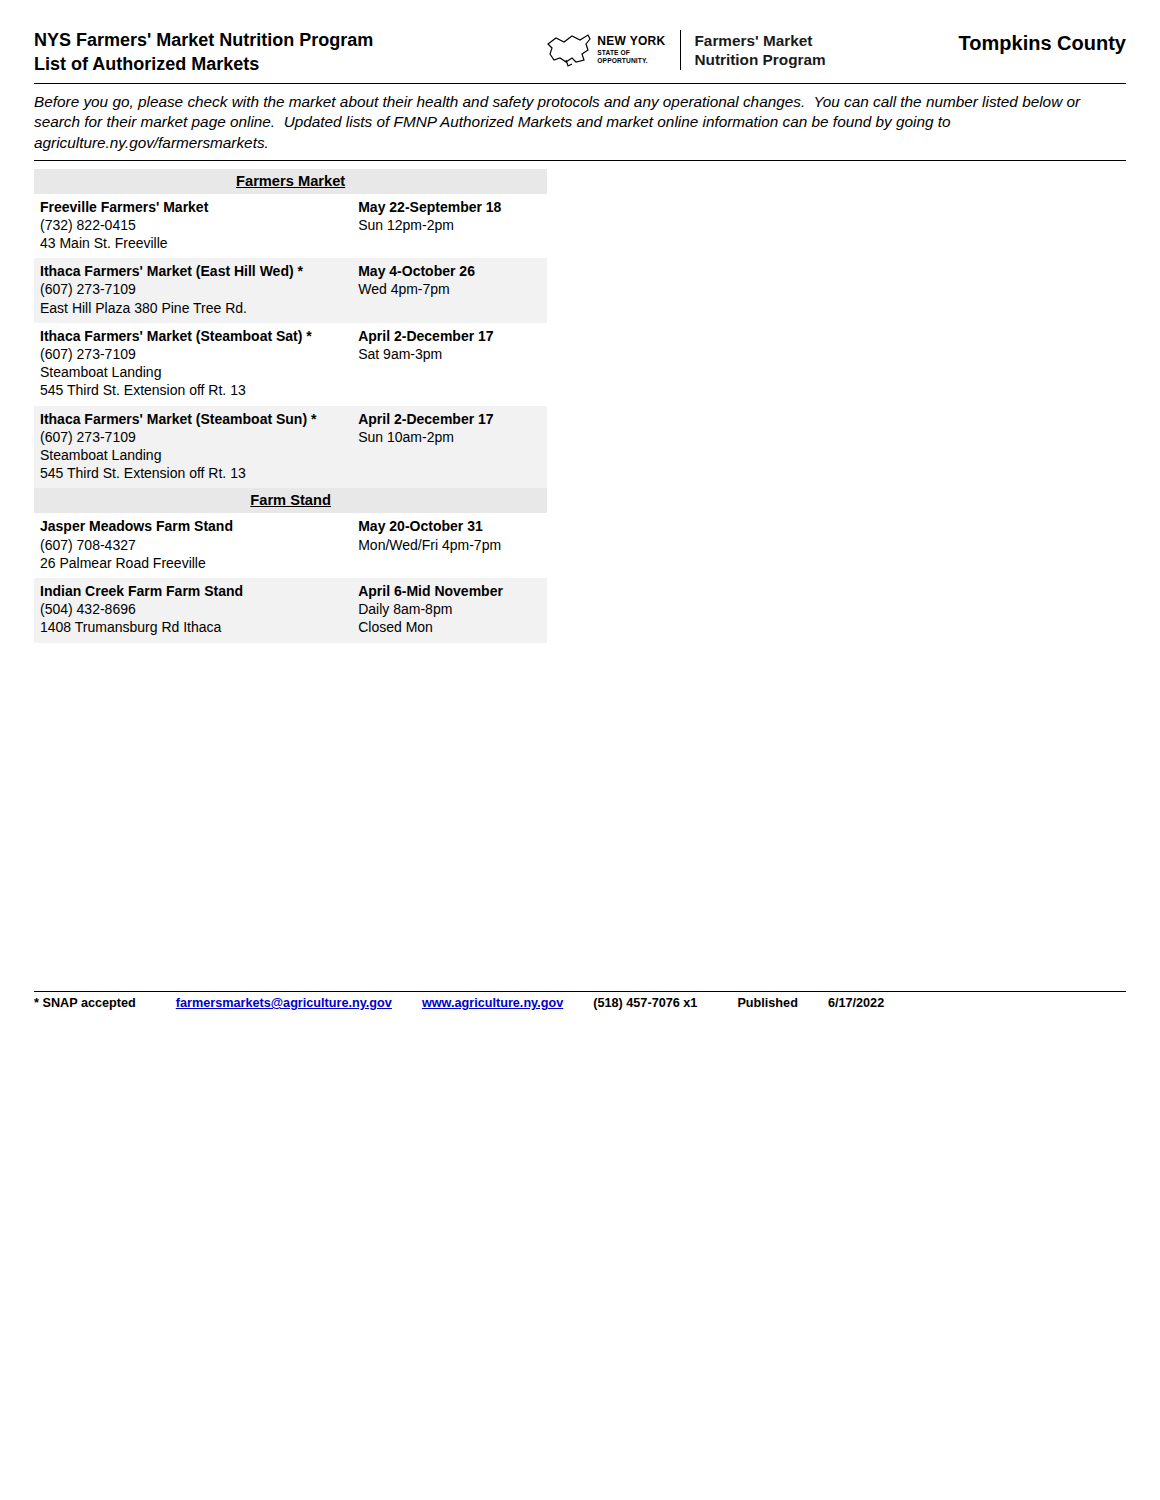NYS Farmers' Market Nutrition Program
List of Authorized Markets
NEW YORK
STATE OF
OPPORTUNITY.
Farmers' Market
Nutrition Program
Tompkins County
Before you go, please check with the market about their health and safety protocols and any operational changes. You can call the number listed below or search for their market page online. Updated lists of FMNP Authorized Markets and market online information can be found by going to agriculture.ny.gov/farmersmarkets.
| Farmers Market |
| Freeville Farmers' Market (732) 822-0415 43 Main St. Freeville | May 22-September 18 Sun 12pm-2pm |
| Ithaca Farmers' Market (East Hill Wed) * (607) 273-7109 East Hill Plaza 380 Pine Tree Rd. | May 4-October 26 Wed 4pm-7pm |
| Ithaca Farmers' Market (Steamboat Sat) * (607) 273-7109 Steamboat Landing 545 Third St. Extension off Rt. 13 | April 2-December 17 Sat 9am-3pm |
| Ithaca Farmers' Market (Steamboat Sun) * (607) 273-7109 Steamboat Landing 545 Third St. Extension off Rt. 13 | April 2-December 17 Sun 10am-2pm |
| Farm Stand |
| Jasper Meadows Farm Stand (607) 708-4327 26 Palmear Road Freeville | May 20-October 31 Mon/Wed/Fri 4pm-7pm |
| Indian Creek Farm Farm Stand (504) 432-8696 1408 Trumansburg Rd Ithaca | April 6-Mid November Daily 8am-8pm Closed Mon |
* SNAP accepted farmersmarkets@agriculture.ny.gov www.agriculture.ny.gov (518) 457-7076 x1 Published 6/17/2022